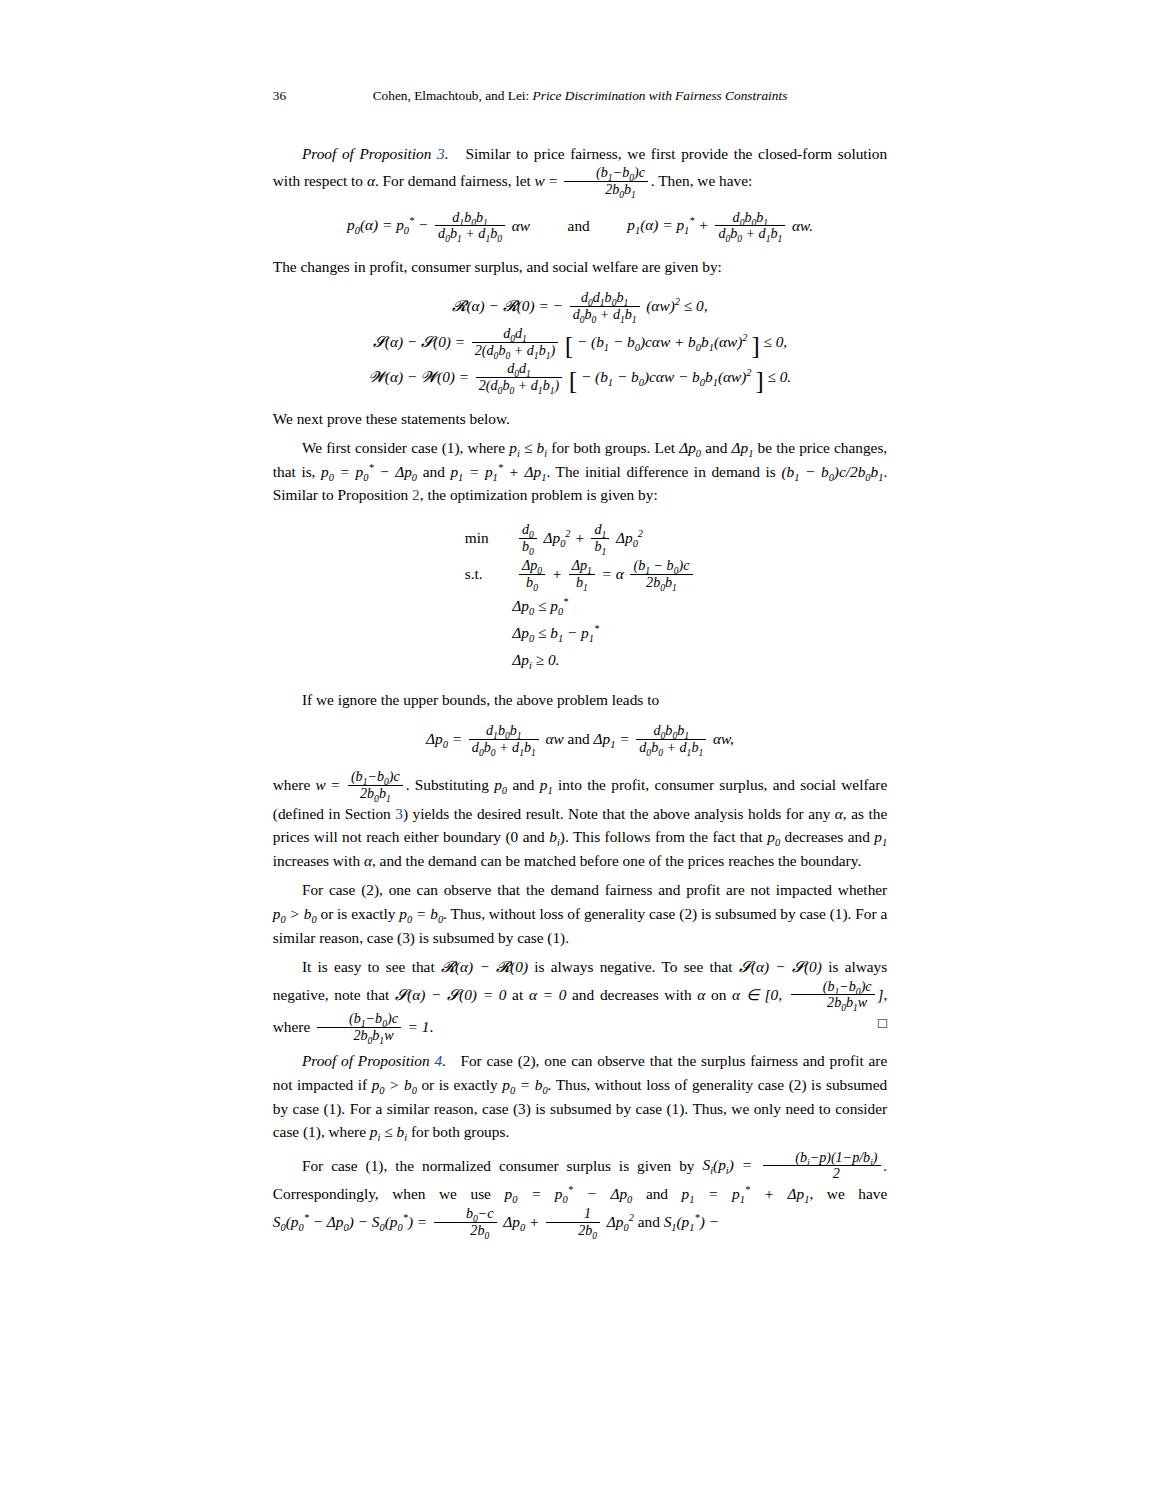36
Cohen, Elmachtoub, and Lei: Price Discrimination with Fairness Constraints
Proof of Proposition 3. Similar to price fairness, we first provide the closed-form solution with respect to α. For demand fairness, let w = (b1−b0)c 2b0b1. Then, we have:
p0(α) = p0* − d1b0b1 d0b1 + d1b0 αw and p1(α) = p1* + d0b0b1 d0b0 + d1b1 αw.
The changes in profit, consumer surplus, and social welfare are given by:
𝓡(α) − 𝓡(0) = − d0d1b0b1 d0b0 + d1b1 (αw)2 ≤ 0, 𝓢(α) − 𝓢(0) = d0d12(d0b0 + d1b1) [ − (b1 − b0)cαw + b0b1(αw)2 ] ≤ 0, 𝓦(α) − 𝓦(0) = d0d12(d0b0 + d1b1) [ − (b1 − b0)cαw − b0b1(αw)2 ] ≤ 0.
We next prove these statements below.
We first consider case (1), where pi ≤ bi for both groups. Let Δp0 and Δp1 be the price changes, that is, p0 = p0* − Δp0 and p1 = p1* + Δp1. The initial difference in demand is (b1 − b0)c/2b0b1. Similar to Proposition 2, the optimization problem is given by:
min d0 b0 Δp02 + d1 b1 Δp02 s.t. Δp0 b0 + Δp1 b1 = α (b1 − b0)c 2b0b1 Δp0 ≤ p0* Δp0 ≤ b1 − p1* Δpi ≥ 0.
If we ignore the upper bounds, the above problem leads to
Δp0 = d1b0b1 d0b0 + d1b1 αw and Δp1 = d0b0b1 d0b0 + d1b1 αw,
where w = (b1−b0)c 2b0b1. Substituting p0 and p1 into the profit, consumer surplus, and social welfare (defined in Section 3) yields the desired result. Note that the above analysis holds for any α, as the prices will not reach either boundary (0 and bi). This follows from the fact that p0 decreases and p1 increases with α, and the demand can be matched before one of the prices reaches the boundary.
For case (2), one can observe that the demand fairness and profit are not impacted whether p0 > b0 or is exactly p0 = b0. Thus, without loss of generality case (2) is subsumed by case (1). For a similar reason, case (3) is subsumed by case (1).
It is easy to see that 𝓡(α) − 𝓡(0) is always negative. To see that 𝓢(α) − 𝓢(0) is always negative, note that 𝓢(α) − 𝓢(0) = 0 at α = 0 and decreases with α on α ∈ [0, (b1−b0)c 2b0b1w], where (b1−b0)c 2b0b1w = 1.□
Proof of Proposition 4. For case (2), one can observe that the surplus fairness and profit are not impacted if p0 > b0 or is exactly p0 = b0. Thus, without loss of generality case (2) is subsumed by case (1). For a similar reason, case (3) is subsumed by case (1). Thus, we only need to consider case (1), where pi ≤ bi for both groups.
For case (1), the normalized consumer surplus is given by Si(pi) = (bi−p)(1−p/bi) 2. Correspondingly, when we use p0 = p0* − Δp0 and p1 = p1* + Δp1, we have S0(p0* − Δp0) − S0(p0*) = b0−c 2b0 Δp0 + 12b0 Δp02 and S1(p1*) −